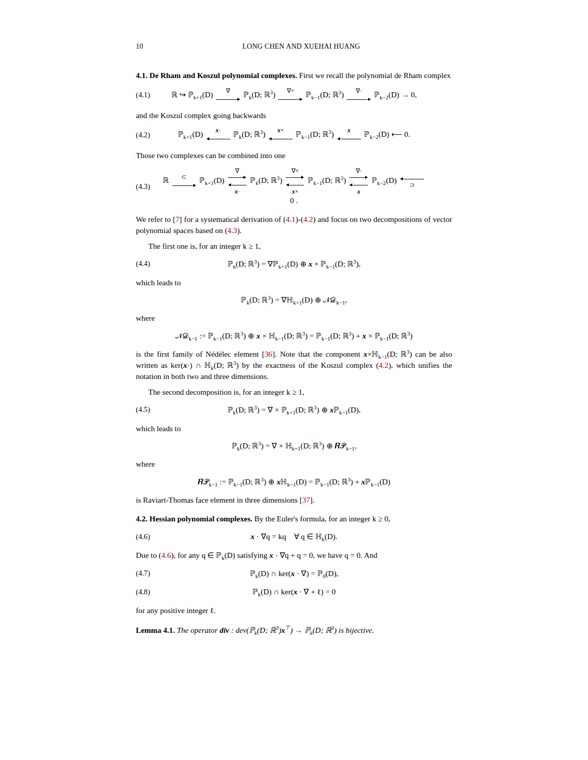10 LONG CHEN AND XUEHAI HUANG
4.1. De Rham and Koszul polynomial complexes.
First we recall the polynomial de Rham complex
(4.1)
ℝ ↪ ℙk+1(D) ∇ ℙk(D; ℝ3) ∇× ℙk−1(D; ℝ3) ∇· ℙk−2(D) → 0,
and the Koszul complex going backwards
(4.2)
ℙk+1(D) x· ℙk(D; ℝ3) x× ℙk−1(D; ℝ3) x ℙk−2(D) ⟵ 0.
Those two complexes can be combined into one
(4.3)
ℝ ⊂ ℙk+1(D) ∇ x· ℙk(D; ℝ3) ∇× x× ℙk−1(D; ℝ3) ∇· x ℙk−2(D) ⊃ 0 .
We refer to [7] for a systematical derivation of (4.1)-(4.2) and focus on two decompositions of vector polynomial spaces based on (4.3).
The first one is, for an integer k ≥ 1,
(4.4)
ℙk(D; ℝ3) = ∇ℙk+1(D) ⊕ x × ℙk−1(D; ℝ3),
which leads to
ℙk(D; ℝ3) = ∇ℍk+1(D) ⊕ 𝒩𝒟k−1,
where
𝒩𝒟k−1 := ℙk−1(D; ℝ3) ⊕ x × ℍk−1(D; ℝ3) = ℙk−1(D; ℝ3) + x × ℙk−1(D; ℝ3)
is the first family of Nédélec element [36]. Note that the component x×ℍk−1(D; ℝ3) can be also written as ker(x·) ∩ ℍk(D; ℝ3) by the exactness of the Koszul complex (4.2), which unifies the notation in both two and three dimensions.
The second decomposition is, for an integer k ≥ 1,
(4.5)
ℙk(D; ℝ3) = ∇ × ℙk+1(D; ℝ3) ⊕ xℙk−1(D),
which leads to
ℙk(D; ℝ3) = ∇ × ℍk+1(D; ℝ3) ⊕ 𝑹𝒫k−1,
where
𝑹𝒫k−1 := ℙk−1(D; ℝ3) ⊕ xℍk−1(D) = ℙk−1(D; ℝ3) + xℙk−1(D)
is Raviart-Thomas face element in three dimensions [37].
4.2. Hessian polynomial complexes.
By the Euler's formula, for an integer k ≥ 0,
(4.6)
x · ∇q = kq ∀ q ∈ ℍk(D).
Due to (4.6), for any q ∈ ℙk(D) satisfying x · ∇q + q = 0, we have q = 0. And
(4.7)
ℙk(D) ∩ ker(x · ∇) = ℙ0(D),
(4.8)
ℙk(D) ∩ ker(x · ∇ + ℓ) = 0
for any positive integer ℓ.
Lemma 4.1. The operator div : dev(ℙk(D; ℝ3)x⊤) → ℙk(D; ℝ3) is bijective.